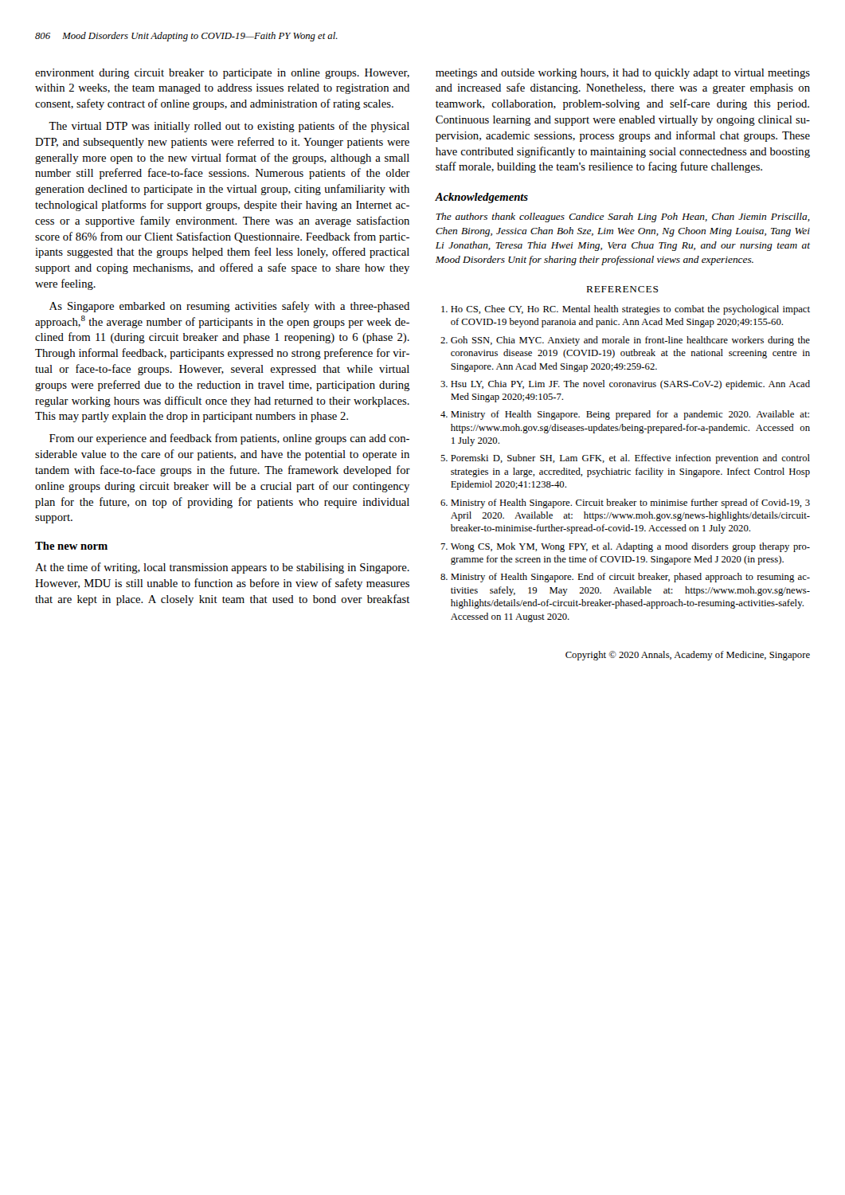806 Mood Disorders Unit Adapting to COVID-19—Faith PY Wong et al.
environment during circuit breaker to participate in online groups. However, within 2 weeks, the team managed to address issues related to registration and consent, safety contract of online groups, and administration of rating scales.
The virtual DTP was initially rolled out to existing patients of the physical DTP, and subsequently new patients were referred to it. Younger patients were generally more open to the new virtual format of the groups, although a small number still preferred face-to-face sessions. Numerous patients of the older generation declined to participate in the virtual group, citing unfamiliarity with technological platforms for support groups, despite their having an Internet access or a supportive family environment. There was an average satisfaction score of 86% from our Client Satisfaction Questionnaire. Feedback from participants suggested that the groups helped them feel less lonely, offered practical support and coping mechanisms, and offered a safe space to share how they were feeling.
As Singapore embarked on resuming activities safely with a three-phased approach,8 the average number of participants in the open groups per week declined from 11 (during circuit breaker and phase 1 reopening) to 6 (phase 2). Through informal feedback, participants expressed no strong preference for virtual or face-to-face groups. However, several expressed that while virtual groups were preferred due to the reduction in travel time, participation during regular working hours was difficult once they had returned to their workplaces. This may partly explain the drop in participant numbers in phase 2.
From our experience and feedback from patients, online groups can add considerable value to the care of our patients, and have the potential to operate in tandem with face-to-face groups in the future. The framework developed for online groups during circuit breaker will be a crucial part of our contingency plan for the future, on top of providing for patients who require individual support.
The new norm
At the time of writing, local transmission appears to be stabilising in Singapore. However, MDU is still unable to function as before in view of safety measures that are kept in place. A closely knit team that used to bond over breakfast meetings and outside working hours, it had to quickly adapt to virtual meetings and increased safe distancing. Nonetheless, there was a greater emphasis on teamwork, collaboration, problem-solving and self-care during this period. Continuous learning and support were enabled virtually by ongoing clinical supervision, academic sessions, process groups and informal chat groups. These have contributed significantly to maintaining social connectedness and boosting staff morale, building the team's resilience to facing future challenges.
Acknowledgements
The authors thank colleagues Candice Sarah Ling Poh Hean, Chan Jiemin Priscilla, Chen Birong, Jessica Chan Boh Sze, Lim Wee Onn, Ng Choon Ming Louisa, Tang Wei Li Jonathan, Teresa Thia Hwei Ming, Vera Chua Ting Ru, and our nursing team at Mood Disorders Unit for sharing their professional views and experiences.
REFERENCES
Ho CS, Chee CY, Ho RC. Mental health strategies to combat the psychological impact of COVID-19 beyond paranoia and panic. Ann Acad Med Singap 2020;49:155-60.
Goh SSN, Chia MYC. Anxiety and morale in front-line healthcare workers during the coronavirus disease 2019 (COVID-19) outbreak at the national screening centre in Singapore. Ann Acad Med Singap 2020;49:259-62.
Hsu LY, Chia PY, Lim JF. The novel coronavirus (SARS-CoV-2) epidemic. Ann Acad Med Singap 2020;49:105-7.
Ministry of Health Singapore. Being prepared for a pandemic 2020. Available at: https://www.moh.gov.sg/diseases-updates/being-prepared-for-a-pandemic. Accessed on 1 July 2020.
Poremski D, Subner SH, Lam GFK, et al. Effective infection prevention and control strategies in a large, accredited, psychiatric facility in Singapore. Infect Control Hosp Epidemiol 2020;41:1238-40.
Ministry of Health Singapore. Circuit breaker to minimise further spread of Covid-19, 3 April 2020. Available at: https://www.moh.gov.sg/news-highlights/details/circuit-breaker-to-minimise-further-spread-of-covid-19. Accessed on 1 July 2020.
Wong CS, Mok YM, Wong FPY, et al. Adapting a mood disorders group therapy programme for the screen in the time of COVID-19. Singapore Med J 2020 (in press).
Ministry of Health Singapore. End of circuit breaker, phased approach to resuming activities safely, 19 May 2020. Available at: https://www.moh.gov.sg/news-highlights/details/end-of-circuit-breaker-phased-approach-to-resuming-activities-safely. Accessed on 11 August 2020.
Copyright © 2020 Annals, Academy of Medicine, Singapore